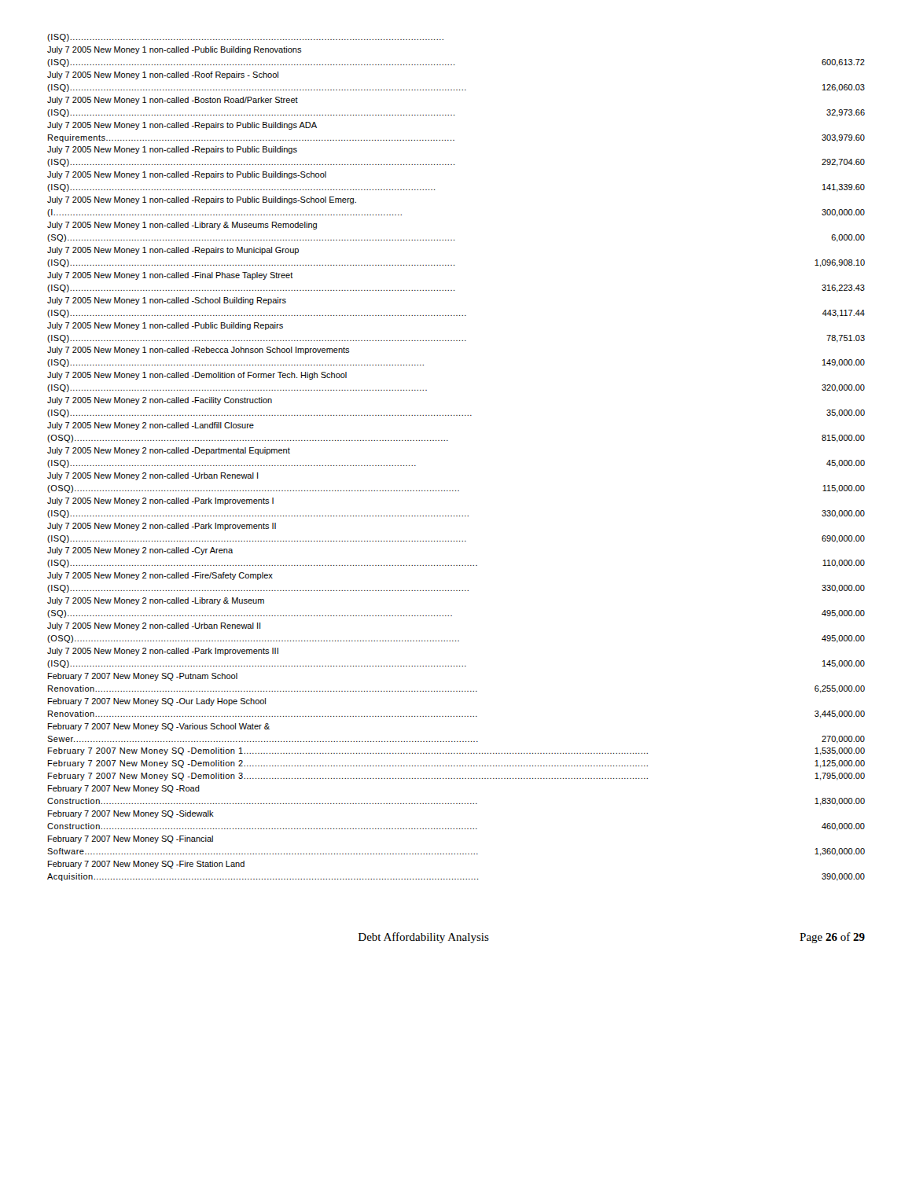| (ISQ)...................................................................................................................................... | |
| July 7 2005 New Money 1 non-called -Public Building Renovations (ISQ).......................................................................................................................................... | 600,613.72 |
| July 7 2005 New Money 1 non-called -Roof Repairs - School (ISQ).............................................................................................................................................. | 126,060.03 |
| July 7 2005 New Money 1 non-called -Boston Road/Parker Street (ISQ).......................................................................................................................................... | 32,973.66 |
| July 7 2005 New Money 1 non-called -Repairs to Public Buildings ADA Requirements............................................................................................................................. | 303,979.60 |
| July 7 2005 New Money 1 non-called -Repairs to Public Buildings (ISQ).......................................................................................................................................... | 292,704.60 |
| July 7 2005 New Money 1 non-called -Repairs to Public Buildings-School (ISQ)................................................................................................................................... | 141,339.60 |
| July 7 2005 New Money 1 non-called -Repairs to Public Buildings-School Emerg. (I............................................................................................................................. | 300,000.00 |
| July 7 2005 New Money 1 non-called -Library & Museums Remodeling (SQ)........................................................................................................................................... | 6,000.00 |
| July 7 2005 New Money 1 non-called -Repairs to Municipal Group (ISQ).......................................................................................................................................... | 1,096,908.10 |
| July 7 2005 New Money 1 non-called -Final Phase Tapley Street (ISQ).......................................................................................................................................... | 316,223.43 |
| July 7 2005 New Money 1 non-called -School Building Repairs (ISQ).............................................................................................................................................. | 443,117.44 |
| July 7 2005 New Money 1 non-called -Public Building Repairs (ISQ).............................................................................................................................................. | 78,751.03 |
| July 7 2005 New Money 1 non-called -Rebecca Johnson School Improvements (ISQ)............................................................................................................................... | 149,000.00 |
| July 7 2005 New Money 1 non-called -Demolition of Former Tech. High School (ISQ)................................................................................................................................ | 320,000.00 |
| July 7 2005 New Money 2 non-called -Facility Construction (ISQ)................................................................................................................................................ | 35,000.00 |
| July 7 2005 New Money 2 non-called -Landfill Closure (OSQ)...................................................................................................................................... | 815,000.00 |
| July 7 2005 New Money 2 non-called -Departmental Equipment (ISQ)............................................................................................................................ | 45,000.00 |
| July 7 2005 New Money 2 non-called -Urban Renewal I (OSQ).......................................................................................................................................... | 115,000.00 |
| July 7 2005 New Money 2 non-called -Park Improvements I (ISQ)............................................................................................................................................... | 330,000.00 |
| July 7 2005 New Money 2 non-called -Park Improvements II (ISQ).............................................................................................................................................. | 690,000.00 |
| July 7 2005 New Money 2 non-called -Cyr Arena (ISQ).................................................................................................................................................. | 110,000.00 |
| July 7 2005 New Money 2 non-called -Fire/Safety Complex (ISQ)............................................................................................................................................... | 330,000.00 |
| July 7 2005 New Money 2 non-called -Library & Museum (SQ).......................................................................................................................................... | 495,000.00 |
| July 7 2005 New Money 2 non-called -Urban Renewal II (OSQ).......................................................................................................................................... | 495,000.00 |
| July 7 2005 New Money 2 non-called -Park Improvements III (ISQ).............................................................................................................................................. | 145,000.00 |
| February 7 2007 New Money SQ -Putnam School Renovation......................................................................................................................................... | 6,255,000.00 |
| February 7 2007 New Money SQ -Our Lady Hope School Renovation......................................................................................................................................... | 3,445,000.00 |
| February 7 2007 New Money SQ -Various School Water & Sewer................................................................................................................................................. | 270,000.00 |
| February 7 2007 New Money SQ -Demolition 1................................................................................................................................................. | 1,535,000.00 |
| February 7 2007 New Money SQ -Demolition 2................................................................................................................................................. | 1,125,000.00 |
| February 7 2007 New Money SQ -Demolition 3................................................................................................................................................. | 1,795,000.00 |
| February 7 2007 New Money SQ -Road Construction....................................................................................................................................... | 1,830,000.00 |
| February 7 2007 New Money SQ -Sidewalk Construction....................................................................................................................................... | 460,000.00 |
| February 7 2007 New Money SQ -Financial Software............................................................................................................................................. | 1,360,000.00 |
| February 7 2007 New Money SQ -Fire Station Land Acquisition.......................................................................................................................................... | 390,000.00 |
Debt Affordability Analysis Page 26 of 29